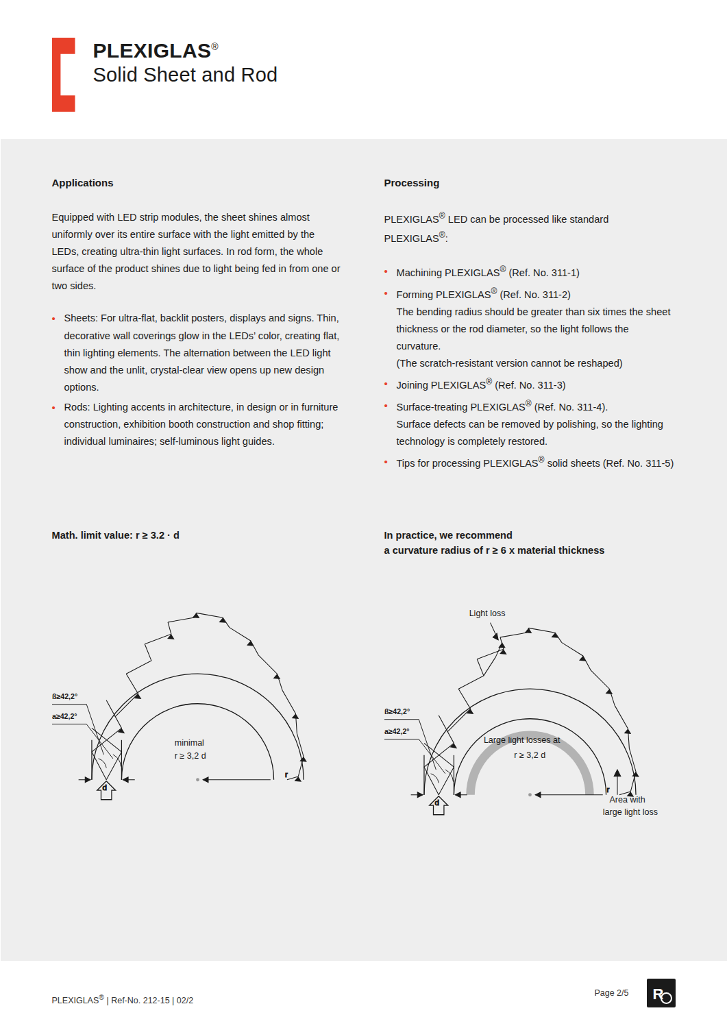PLEXIGLAS®
Solid Sheet and Rod
Applications
Equipped with LED strip modules, the sheet shines almost uniformly over its entire surface with the light emitted by the LEDs, creating ultra-thin light surfaces. In rod form, the whole surface of the product shines due to light being fed in from one or two sides.
Sheets: For ultra-flat, backlit posters, displays and signs. Thin, decorative wall coverings glow in the LEDs’ color, creating flat, thin lighting elements. The alternation between the LED light show and the unlit, crystal-clear view opens up new design options.
Rods: Lighting accents in architecture, in design or in furniture construction, exhibition booth construction and shop fitting; individual luminaires; self-luminous light guides.
Processing
PLEXIGLAS® LED can be processed like standard PLEXIGLAS®:
Machining PLEXIGLAS® (Ref. No. 311-1)
Forming PLEXIGLAS® (Ref. No. 311-2)The bending radius should be greater than six times the sheet thickness or the rod diameter, so the light follows the curvature.(The scratch-resistant version cannot be reshaped)
Joining PLEXIGLAS® (Ref. No. 311-3)
Surface-treating PLEXIGLAS® (Ref. No. 311-4).Surface defects can be removed by polishing, so the lighting technology is completely restored.
Tips for processing PLEXIGLAS® solid sheets (Ref. No. 311-5)
Math. limit value: r ≥ 3.2 · d
ß≥42,2° a≥42,2° minimal r ≥ 3,2 d d r
In practice, we recommend
a curvature radius of r ≥ 6 x material thickness
ß≥42,2° a≥42,2° Light loss Large light losses at r ≥ 3,2 d Area with large light loss d r
PLEXIGLAS® | Ref-No. 212-15 | 02/2
Page 2/5